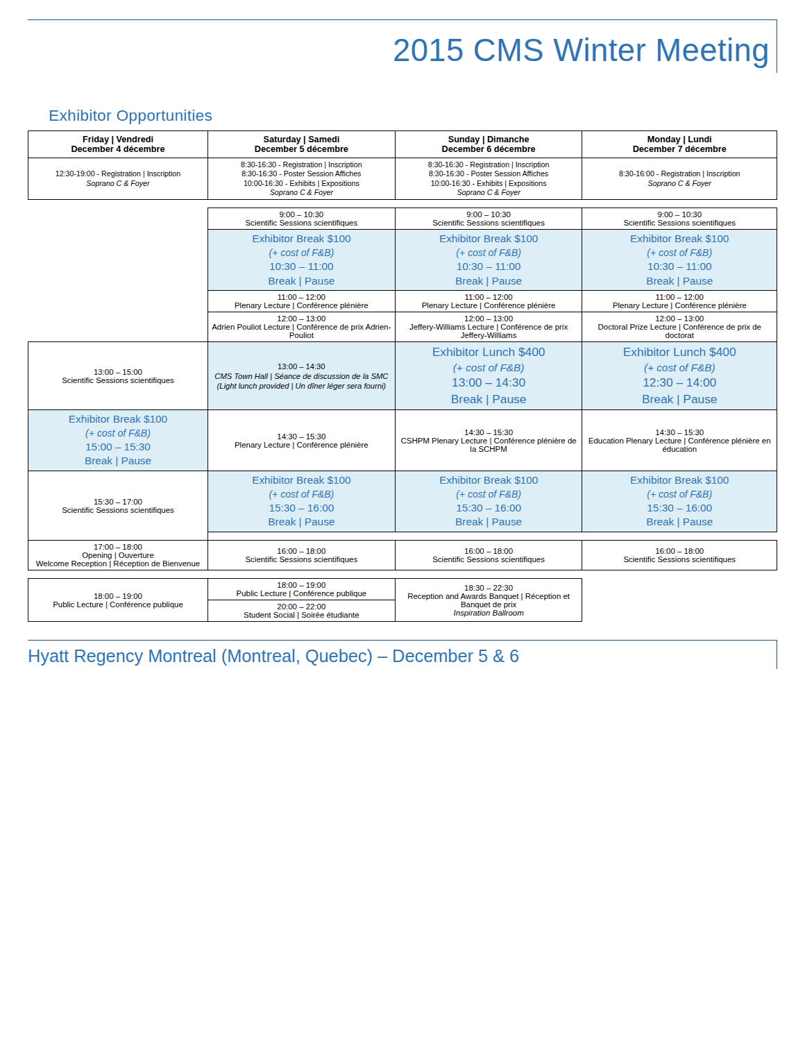2015 CMS Winter Meeting
Exhibitor Opportunities
| Friday / Vendredi December 4 décembre | Saturday / Samedi December 5 décembre | Sunday / Dimanche December 6 décembre | Monday / Lundi December 7 décembre |
| --- | --- | --- | --- |
| 12:30-19:00 - Registration / Inscription Soprano C & Foyer | 8:30-16:30 - Registration / Inscription 8:30-16:30 - Poster Session Affiches 10:00-16:30 - Exhibits / Expositions Soprano C & Foyer | 8:30-16:30 - Registration / Inscription 8:30-16:30 - Poster Session Affiches 10:00-16:30 - Exhibits / Expositions Soprano C & Foyer | 8:30-16:00 - Registration / Inscription Soprano C & Foyer |
| | 9:00 – 10:30 Scientific Sessions scientifiques | 9:00 – 10:30 Scientific Sessions scientifiques | 9:00 – 10:30 Scientific Sessions scientifiques |
| Exhibitor Break $100 (+ cost of F&B) 10:30 – 11:00 Break / Pause | Exhibitor Break $100 (+ cost of F&B) 10:30 – 11:00 Break / Pause | Exhibitor Break $100 (+ cost of F&B) 10:30 – 11:00 Break / Pause |
| 11:00 – 12:00 Plenary Lecture / Conférence plénière | 11:00 – 12:00 Plenary Lecture / Conférence plénière | 11:00 – 12:00 Plenary Lecture / Conférence plénière |
| 12:00 – 13:00 Adrien Pouliot Lecture / Conférence de prix Adrien-Pouliot | 12:00 – 13:00 Jeffery-Williams Lecture / Conférence de prix Jeffery-Williams | 12:00 – 13:00 Doctoral Prize Lecture / Conférence de prix de doctorat |
| 13:00 – 15:00 Scientific Sessions scientifiques | 13:00 – 14:30 CMS Town Hall / Séance de discussion de la SMC (Light lunch provided / Un dîner léger sera fourni) | Exhibitor Lunch $400 (+ cost of F&B) 13:00 – 14:30 Break / Pause | Exhibitor Lunch $400 (+ cost of F&B) 12:30 – 14:00 Break / Pause |
| Exhibitor Break $100 (+ cost of F&B) 15:00 – 15:30 Break / Pause | 14:30 – 15:30 Plenary Lecture / Conférence plénière | 14:30 – 15:30 CSHPM Plenary Lecture / Conférence plénière de la SCHPM | 14:30 – 15:30 Education Plenary Lecture / Conférence plénière en éducation |
| 15:30 – 17:00 Scientific Sessions scientifiques | Exhibitor Break $100 (+ cost of F&B) 15:30 – 16:00 Break / Pause | Exhibitor Break $100 (+ cost of F&B) 15:30 – 16:00 Break / Pause | Exhibitor Break $100 (+ cost of F&B) 15:30 – 16:00 Break / Pause |
| 17:00 – 18:00 Opening / Ouverture Welcome Reception / Réception de Bienvenue | 16:00 – 18:00 Scientific Sessions scientifiques | 16:00 – 18:00 Scientific Sessions scientifiques | 16:00 – 18:00 Scientific Sessions scientifiques |
| 18:00 – 19:00 Public Lecture / Conférence publique | 18:00 – 19:00 Public Lecture / Conférence publique | 18:30 – 22:30 Reception and Awards Banquet / Réception et Banquet de prix Inspiration Ballroom | |
| 20:00 – 22:00 Student Social / Soirée étudiante |
Hyatt Regency Montreal (Montreal, Quebec) – December 5 & 6